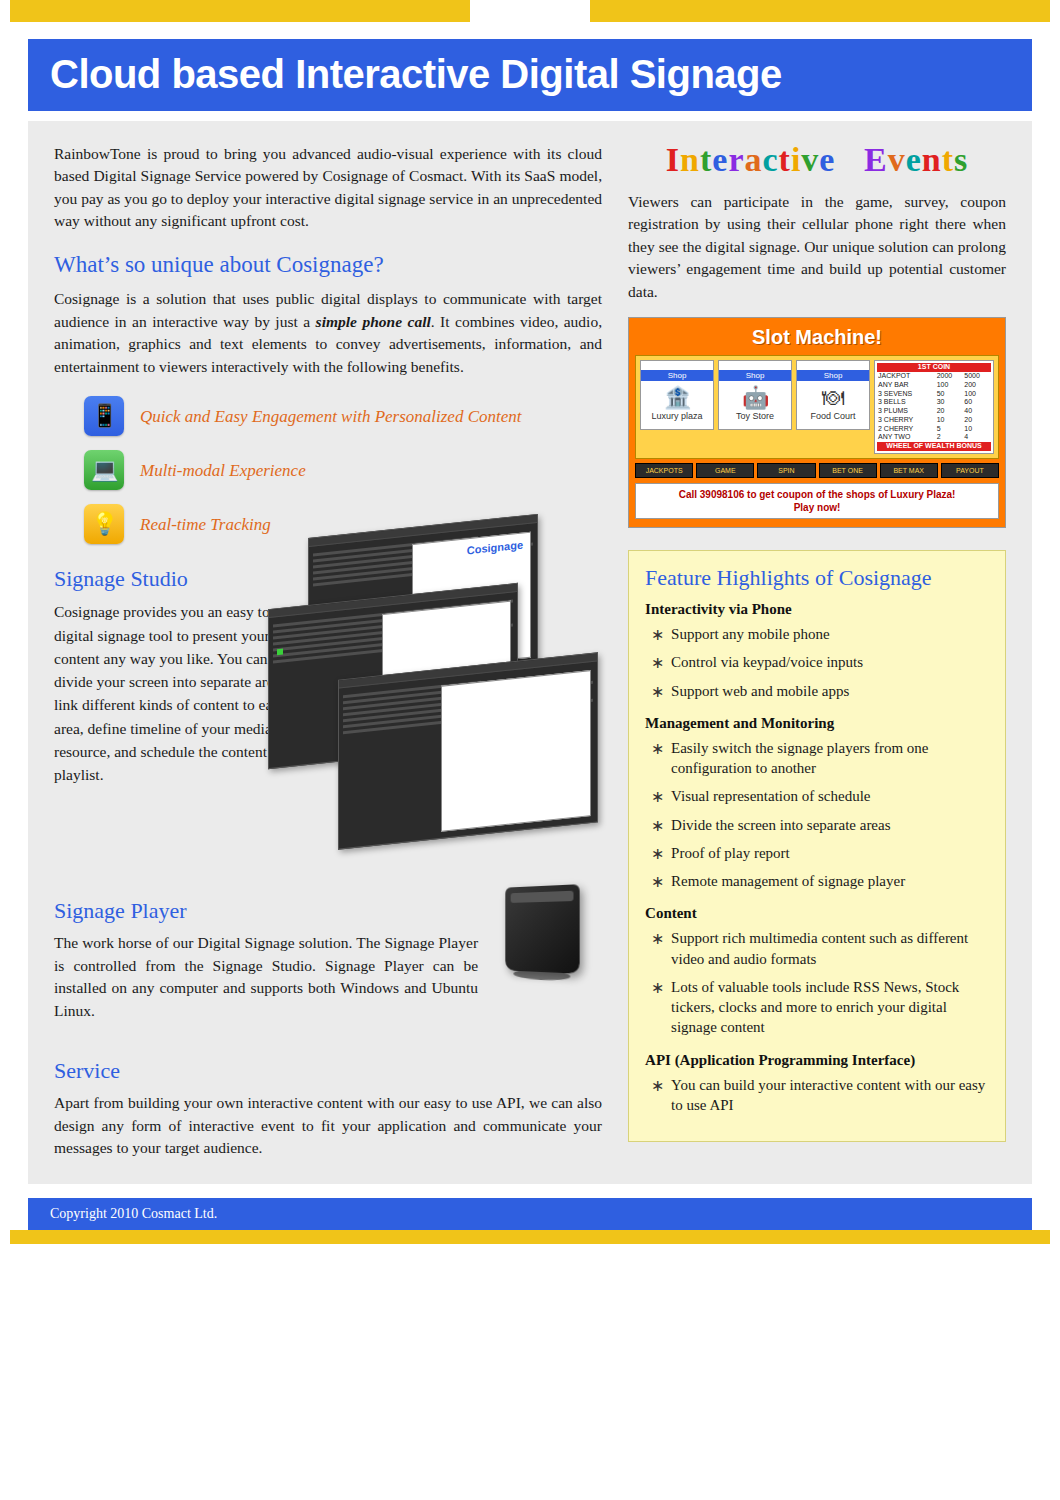Cloud based Interactive Digital Signage
RainbowTone is proud to bring you advanced audio-visual experience with its cloud based Digital Signage Service powered by Cosignage of Cosmact. With its SaaS model, you pay as you go to deploy your interactive digital signage service in an unprecedented way without any significant upfront cost.
What’s so unique about Cosignage?
Cosignage is a solution that uses public digital displays to communicate with target audience in an interactive way by just a simple phone call. It combines video, audio, animation, graphics and text elements to convey advertisements, information, and entertainment to viewers interactively with the following benefits.
📱 Quick and Easy Engagement with Personalized Content
💻 Multi-modal Experience
💡 Real-time Tracking
Signage Studio
Cosignage provides you an easy to use digital signage tool to present your content any way you like. You can divide your screen into separate areas, link different kinds of content to each area, define timeline of your media resource, and schedule the content playlist.
Cosignage
INTERNATIONAL MALL
Signage Player
The work horse of our Digital Signage solution. The Signage Player is controlled from the Signage Studio. Signage Player can be installed on any computer and supports both Windows and Ubuntu Linux.
Service
Apart from building your own interactive content with our easy to use API, we can also design any form of interactive event to fit your application and communicate your messages to your target audience.
Interactive Events
Viewers can participate in the game, survey, coupon registration by using their cellular phone right there when they see the digital signage. Our unique solution can prolong viewers’ engagement time and build up potential customer data.
Slot Machine!
Shop
🏦
Luxury plaza
Shop
🤖
Toy Store
Shop
🍽
Food Court
| 1ST COIN |
| JACKPOT | 2000 | 5000 |
| ANY BAR | 100 | 200 |
| 3 SEVENS | 50 | 100 |
| 3 BELLS | 30 | 60 |
| 3 PLUMS | 20 | 40 |
| 3 CHERRY | 10 | 20 |
| 2 CHERRY | 5 | 10 |
| ANY TWO | 2 | 4 |
| WHEEL OF WEALTH BONUS |
JACKPOTS
GAME
SPIN
BET ONE
BET MAX
PAYOUT
Call 39098106 to get coupon of the shops of Luxury Plaza!
Play now!
Feature Highlights of Cosignage
Interactivity via Phone
Support any mobile phone
Control via keypad/voice inputs
Support web and mobile apps
Management and Monitoring
Easily switch the signage players from one configuration to another
Visual representation of schedule
Divide the screen into separate areas
Proof of play report
Remote management of signage player
Content
Support rich multimedia content such as different video and audio formats
Lots of valuable tools include RSS News, Stock tickers, clocks and more to enrich your digital signage content
API (Application Programming Interface)
You can build your interactive content with our easy to use API
Copyright 2010 Cosmact Ltd.